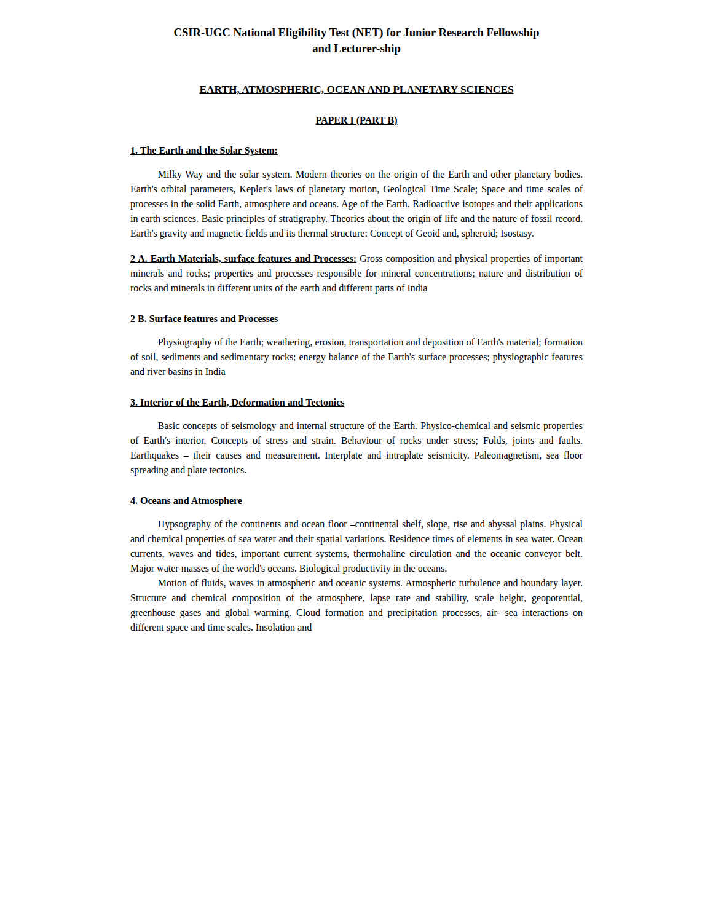CSIR-UGC National Eligibility Test (NET) for Junior Research Fellowship
and Lecturer-ship
EARTH, ATMOSPHERIC, OCEAN AND PLANETARY SCIENCES
PAPER I (PART B)
1. The Earth and the Solar System:
Milky Way and the solar system. Modern theories on the origin of the Earth and other planetary bodies. Earth's orbital parameters, Kepler's laws of planetary motion, Geological Time Scale; Space and time scales of processes in the solid Earth, atmosphere and oceans. Age of the Earth. Radioactive isotopes and their applications in earth sciences. Basic principles of stratigraphy. Theories about the origin of life and the nature of fossil record. Earth's gravity and magnetic fields and its thermal structure: Concept of Geoid and, spheroid; Isostasy.
2 A. Earth Materials, surface features and Processes: Gross composition and physical properties of important minerals and rocks; properties and processes responsible for mineral concentrations; nature and distribution of rocks and minerals in different units of the earth and different parts of India
2 B. Surface features and Processes
Physiography of the Earth; weathering, erosion, transportation and deposition of Earth's material; formation of soil, sediments and sedimentary rocks; energy balance of the Earth's surface processes; physiographic features and river basins in India
3. Interior of the Earth, Deformation and Tectonics
Basic concepts of seismology and internal structure of the Earth. Physico-chemical and seismic properties of Earth's interior. Concepts of stress and strain. Behaviour of rocks under stress; Folds, joints and faults. Earthquakes – their causes and measurement. Interplate and intraplate seismicity. Paleomagnetism, sea floor spreading and plate tectonics.
4. Oceans and Atmosphere
Hypsography of the continents and ocean floor –continental shelf, slope, rise and abyssal plains. Physical and chemical properties of sea water and their spatial variations. Residence times of elements in sea water. Ocean currents, waves and tides, important current systems, thermohaline circulation and the oceanic conveyor belt. Major water masses of the world's oceans. Biological productivity in the oceans.
Motion of fluids, waves in atmospheric and oceanic systems. Atmospheric turbulence and boundary layer. Structure and chemical composition of the atmosphere, lapse rate and stability, scale height, geopotential, greenhouse gases and global warming. Cloud formation and precipitation processes, air- sea interactions on different space and time scales. Insolation and